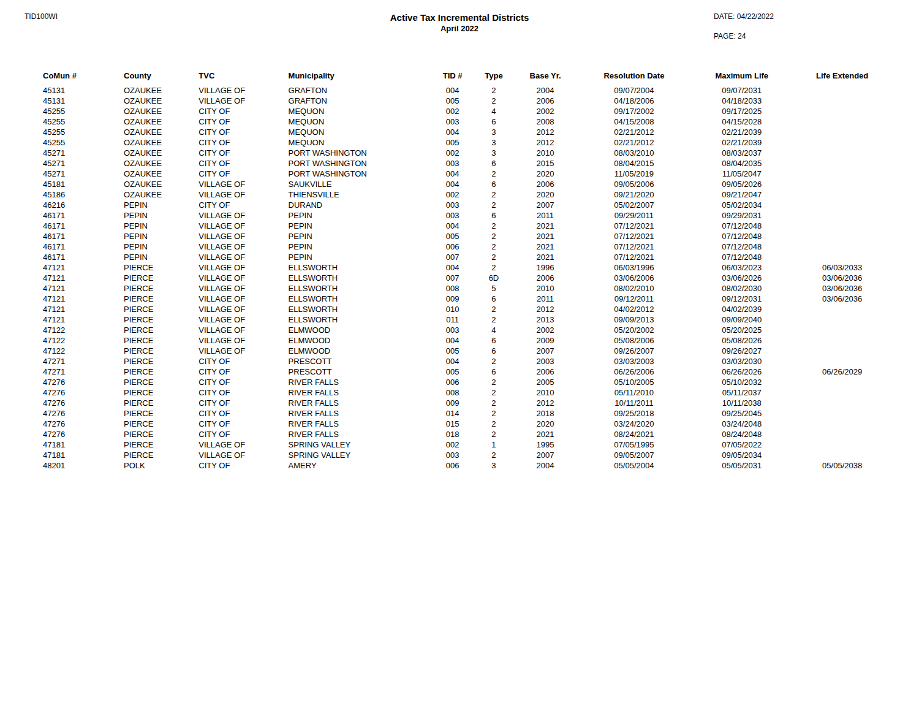TID100WI
Active Tax Incremental Districts
April 2022
DATE: 04/22/2022
PAGE: 24
| CoMun # | County | TVC | Municipality | TID # | Type | Base Yr. | Resolution Date | Maximum Life | Life Extended |
| --- | --- | --- | --- | --- | --- | --- | --- | --- | --- |
| 45131 | OZAUKEE | VILLAGE OF | GRAFTON | 004 | 2 | 2004 | 09/07/2004 | 09/07/2031 | |
| 45131 | OZAUKEE | VILLAGE OF | GRAFTON | 005 | 2 | 2006 | 04/18/2006 | 04/18/2033 | |
| 45255 | OZAUKEE | CITY OF | MEQUON | 002 | 4 | 2002 | 09/17/2002 | 09/17/2025 | |
| 45255 | OZAUKEE | CITY OF | MEQUON | 003 | 6 | 2008 | 04/15/2008 | 04/15/2028 | |
| 45255 | OZAUKEE | CITY OF | MEQUON | 004 | 3 | 2012 | 02/21/2012 | 02/21/2039 | |
| 45255 | OZAUKEE | CITY OF | MEQUON | 005 | 3 | 2012 | 02/21/2012 | 02/21/2039 | |
| 45271 | OZAUKEE | CITY OF | PORT WASHINGTON | 002 | 3 | 2010 | 08/03/2010 | 08/03/2037 | |
| 45271 | OZAUKEE | CITY OF | PORT WASHINGTON | 003 | 6 | 2015 | 08/04/2015 | 08/04/2035 | |
| 45271 | OZAUKEE | CITY OF | PORT WASHINGTON | 004 | 2 | 2020 | 11/05/2019 | 11/05/2047 | |
| 45181 | OZAUKEE | VILLAGE OF | SAUKVILLE | 004 | 6 | 2006 | 09/05/2006 | 09/05/2026 | |
| 45186 | OZAUKEE | VILLAGE OF | THIENSVILLE | 002 | 2 | 2020 | 09/21/2020 | 09/21/2047 | |
| 46216 | PEPIN | CITY OF | DURAND | 003 | 2 | 2007 | 05/02/2007 | 05/02/2034 | |
| 46171 | PEPIN | VILLAGE OF | PEPIN | 003 | 6 | 2011 | 09/29/2011 | 09/29/2031 | |
| 46171 | PEPIN | VILLAGE OF | PEPIN | 004 | 2 | 2021 | 07/12/2021 | 07/12/2048 | |
| 46171 | PEPIN | VILLAGE OF | PEPIN | 005 | 2 | 2021 | 07/12/2021 | 07/12/2048 | |
| 46171 | PEPIN | VILLAGE OF | PEPIN | 006 | 2 | 2021 | 07/12/2021 | 07/12/2048 | |
| 46171 | PEPIN | VILLAGE OF | PEPIN | 007 | 2 | 2021 | 07/12/2021 | 07/12/2048 | |
| 47121 | PIERCE | VILLAGE OF | ELLSWORTH | 004 | 2 | 1996 | 06/03/1996 | 06/03/2023 | 06/03/2033 |
| 47121 | PIERCE | VILLAGE OF | ELLSWORTH | 007 | 6D | 2006 | 03/06/2006 | 03/06/2026 | 03/06/2036 |
| 47121 | PIERCE | VILLAGE OF | ELLSWORTH | 008 | 5 | 2010 | 08/02/2010 | 08/02/2030 | 03/06/2036 |
| 47121 | PIERCE | VILLAGE OF | ELLSWORTH | 009 | 6 | 2011 | 09/12/2011 | 09/12/2031 | 03/06/2036 |
| 47121 | PIERCE | VILLAGE OF | ELLSWORTH | 010 | 2 | 2012 | 04/02/2012 | 04/02/2039 | |
| 47121 | PIERCE | VILLAGE OF | ELLSWORTH | 011 | 2 | 2013 | 09/09/2013 | 09/09/2040 | |
| 47122 | PIERCE | VILLAGE OF | ELMWOOD | 003 | 4 | 2002 | 05/20/2002 | 05/20/2025 | |
| 47122 | PIERCE | VILLAGE OF | ELMWOOD | 004 | 6 | 2009 | 05/08/2006 | 05/08/2026 | |
| 47122 | PIERCE | VILLAGE OF | ELMWOOD | 005 | 6 | 2007 | 09/26/2007 | 09/26/2027 | |
| 47271 | PIERCE | CITY OF | PRESCOTT | 004 | 2 | 2003 | 03/03/2003 | 03/03/2030 | |
| 47271 | PIERCE | CITY OF | PRESCOTT | 005 | 6 | 2006 | 06/26/2006 | 06/26/2026 | 06/26/2029 |
| 47276 | PIERCE | CITY OF | RIVER FALLS | 006 | 2 | 2005 | 05/10/2005 | 05/10/2032 | |
| 47276 | PIERCE | CITY OF | RIVER FALLS | 008 | 2 | 2010 | 05/11/2010 | 05/11/2037 | |
| 47276 | PIERCE | CITY OF | RIVER FALLS | 009 | 2 | 2012 | 10/11/2011 | 10/11/2038 | |
| 47276 | PIERCE | CITY OF | RIVER FALLS | 014 | 2 | 2018 | 09/25/2018 | 09/25/2045 | |
| 47276 | PIERCE | CITY OF | RIVER FALLS | 015 | 2 | 2020 | 03/24/2020 | 03/24/2048 | |
| 47276 | PIERCE | CITY OF | RIVER FALLS | 018 | 2 | 2021 | 08/24/2021 | 08/24/2048 | |
| 47181 | PIERCE | VILLAGE OF | SPRING VALLEY | 002 | 1 | 1995 | 07/05/1995 | 07/05/2022 | |
| 47181 | PIERCE | VILLAGE OF | SPRING VALLEY | 003 | 2 | 2007 | 09/05/2007 | 09/05/2034 | |
| 48201 | POLK | CITY OF | AMERY | 006 | 3 | 2004 | 05/05/2004 | 05/05/2031 | 05/05/2038 |